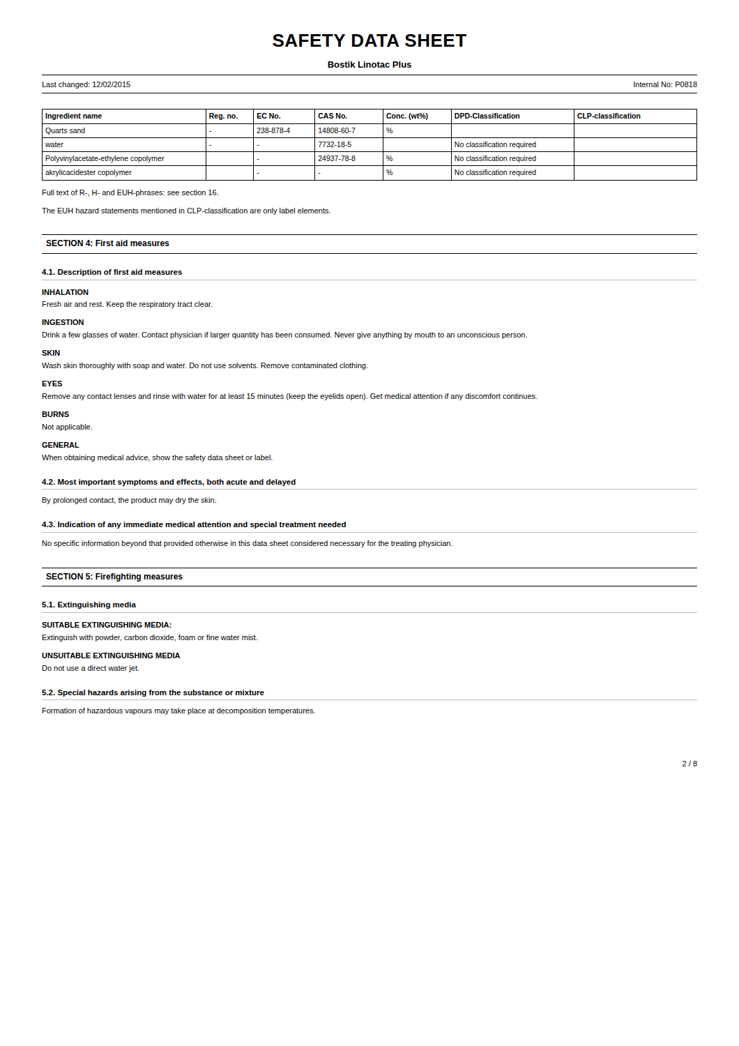SAFETY DATA SHEET
Bostik Linotac Plus
Last changed: 12/02/2015 Internal No: P0818
| Ingredient name | Reg. no. | EC No. | CAS No. | Conc. (wt%) | DPD-Classification | CLP-classification |
| --- | --- | --- | --- | --- | --- | --- |
| Quarts sand | - | 238-878-4 | 14808-60-7 | % | | |
| water | - | - | 7732-18-5 | | No classification required | |
| Polyvinylacetate-ethylene copolymer | | - | 24937-78-8 | % | No classification required | |
| akrylicacidester copolymer | | - | - | % | No classification required | |
Full text of R-, H- and EUH-phrases: see section 16.
The EUH hazard statements mentioned in CLP-classification are only label elements.
SECTION 4: First aid measures
4.1. Description of first aid measures
INHALATION
Fresh air and rest. Keep the respiratory tract clear.
INGESTION
Drink a few glasses of water. Contact physician if larger quantity has been consumed. Never give anything by mouth to an unconscious person.
SKIN
Wash skin thoroughly with soap and water. Do not use solvents. Remove contaminated clothing.
EYES
Remove any contact lenses and rinse with water for at least 15 minutes (keep the eyelids open). Get medical attention if any discomfort continues.
BURNS
Not applicable.
GENERAL
When obtaining medical advice, show the safety data sheet or label.
4.2. Most important symptoms and effects, both acute and delayed
By prolonged contact, the product may dry the skin.
4.3. Indication of any immediate medical attention and special treatment needed
No specific information beyond that provided otherwise in this data sheet considered necessary for the treating physician.
SECTION 5: Firefighting measures
5.1. Extinguishing media
SUITABLE EXTINGUISHING MEDIA:
Extinguish with powder, carbon dioxide, foam or fine water mist.
UNSUITABLE EXTINGUISHING MEDIA
Do not use a direct water jet.
5.2. Special hazards arising from the substance or mixture
Formation of hazardous vapours may take place at decomposition temperatures.
2 / 8